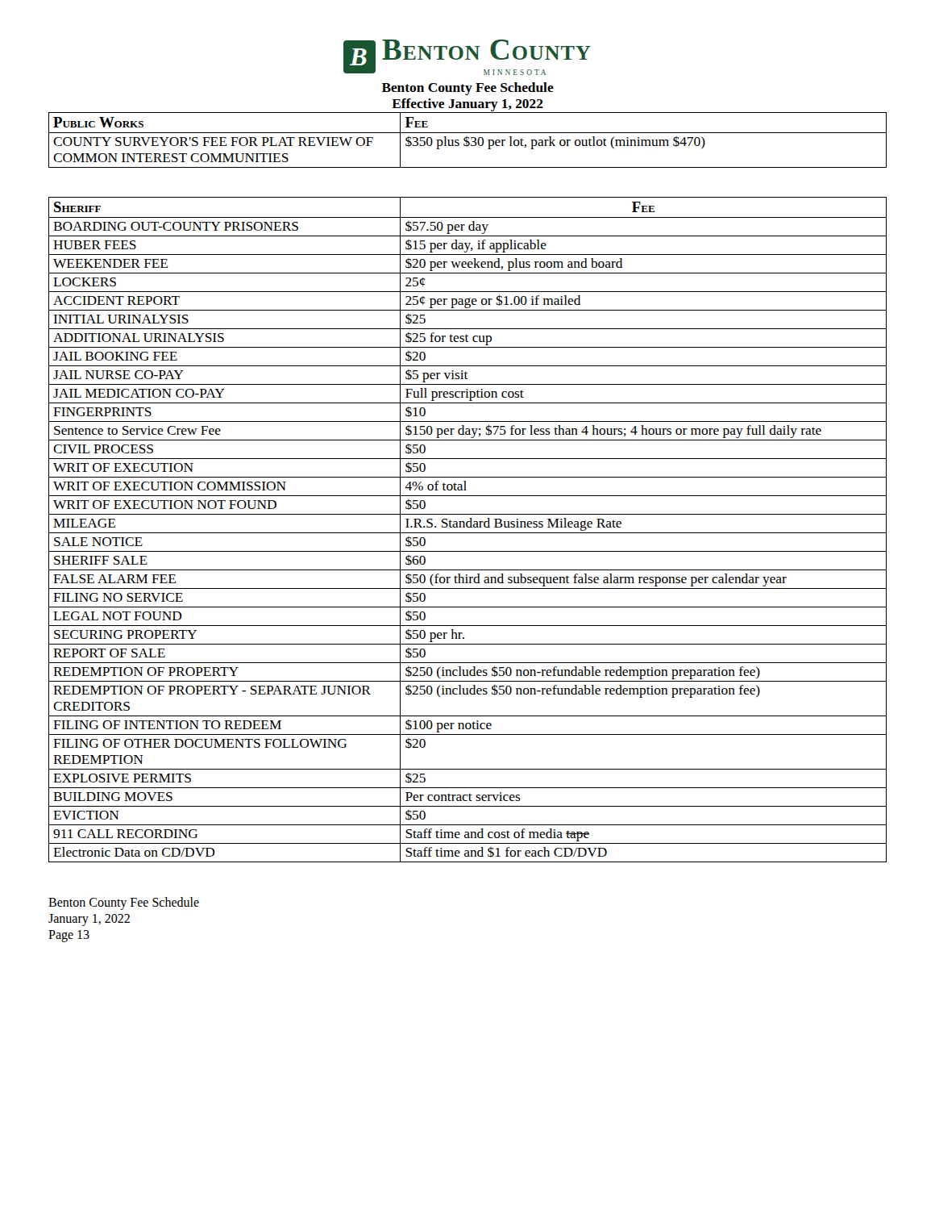BBenton County
MINNESOTA
Benton County Fee Schedule
Effective January 1, 2022
| Public Works | Fee |
| COUNTY SURVEYOR'S FEE FOR PLAT REVIEW OF COMMON INTEREST COMMUNITIES | $350 plus $30 per lot, park or outlot (minimum $470) |
| Sheriff | Fee |
| BOARDING OUT-COUNTY PRISONERS | $57.50 per day |
| HUBER FEES | $15 per day, if applicable |
| WEEKENDER FEE | $20 per weekend, plus room and board |
| LOCKERS | 25¢ |
| ACCIDENT REPORT | 25¢ per page or $1.00 if mailed |
| INITIAL URINALYSIS | $25 |
| ADDITIONAL URINALYSIS | $25 for test cup |
| JAIL BOOKING FEE | $20 |
| JAIL NURSE CO-PAY | $5 per visit |
| JAIL MEDICATION CO-PAY | Full prescription cost |
| FINGERPRINTS | $10 |
| Sentence to Service Crew Fee | $150 per day; $75 for less than 4 hours; 4 hours or more pay full daily rate |
| CIVIL PROCESS | $50 |
| WRIT OF EXECUTION | $50 |
| WRIT OF EXECUTION COMMISSION | 4% of total |
| WRIT OF EXECUTION NOT FOUND | $50 |
| MILEAGE | I.R.S. Standard Business Mileage Rate |
| SALE NOTICE | $50 |
| SHERIFF SALE | $60 |
| FALSE ALARM FEE | $50 (for third and subsequent false alarm response per calendar year |
| FILING NO SERVICE | $50 |
| LEGAL NOT FOUND | $50 |
| SECURING PROPERTY | $50 per hr. |
| REPORT OF SALE | $50 |
| REDEMPTION OF PROPERTY | $250 (includes $50 non-refundable redemption preparation fee) |
| REDEMPTION OF PROPERTY - SEPARATE JUNIOR CREDITORS | $250 (includes $50 non-refundable redemption preparation fee) |
| FILING OF INTENTION TO REDEEM | $100 per notice |
| FILING OF OTHER DOCUMENTS FOLLOWING REDEMPTION | $20 |
| EXPLOSIVE PERMITS | $25 |
| BUILDING MOVES | Per contract services |
| EVICTION | $50 |
| 911 CALL RECORDING | Staff time and cost of media tape |
| Electronic Data on CD/DVD | Staff time and $1 for each CD/DVD |
Benton County Fee Schedule
January 1, 2022
Page 13